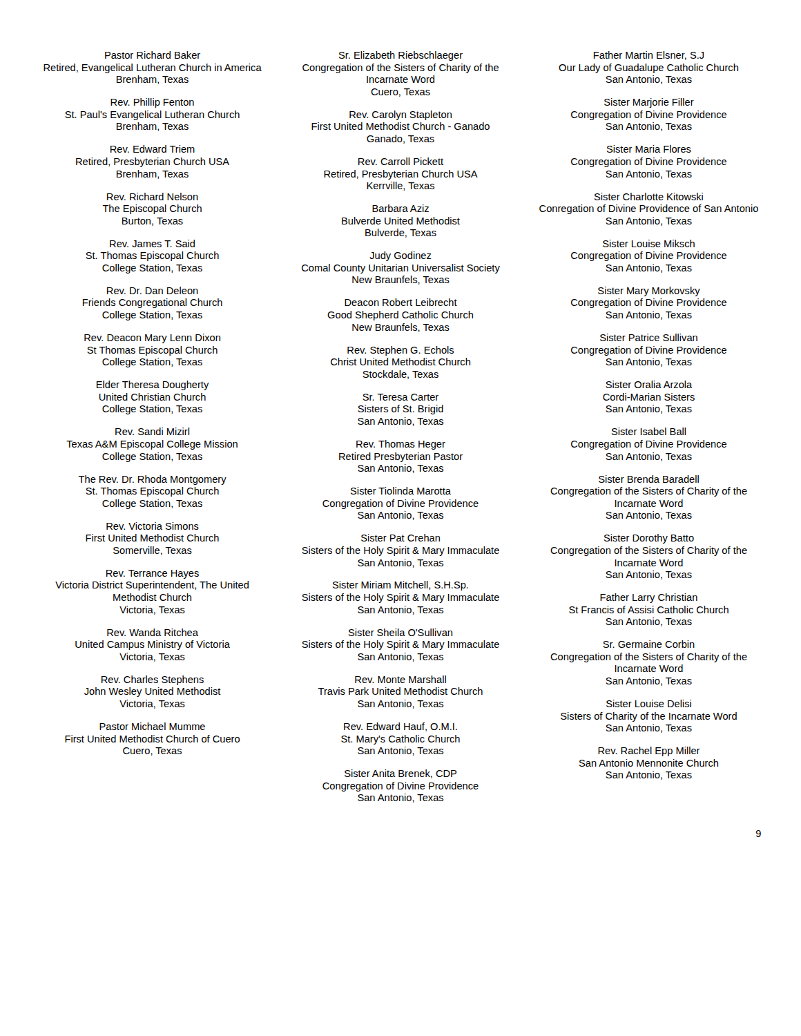Pastor Richard Baker
Retired, Evangelical Lutheran Church in America
Brenham, Texas
Rev. Phillip Fenton
St. Paul's Evangelical Lutheran Church
Brenham, Texas
Rev. Edward Triem
Retired, Presbyterian Church USA
Brenham, Texas
Rev. Richard Nelson
The Episcopal Church
Burton, Texas
Rev. James T. Said
St. Thomas Episcopal Church
College Station, Texas
Rev. Dr. Dan Deleon
Friends Congregational Church
College Station, Texas
Rev. Deacon Mary Lenn Dixon
St Thomas Episcopal Church
College Station, Texas
Elder Theresa Dougherty
United Christian Church
College Station, Texas
Rev. Sandi Mizirl
Texas A&M Episcopal College Mission
College Station, Texas
The Rev. Dr. Rhoda Montgomery
St. Thomas Episcopal Church
College Station, Texas
Rev. Victoria Simons
First United Methodist Church
Somerville, Texas
Rev. Terrance Hayes
Victoria District Superintendent, The United Methodist Church
Victoria, Texas
Rev. Wanda Ritchea
United Campus Ministry of Victoria
Victoria, Texas
Rev. Charles Stephens
John Wesley United Methodist
Victoria, Texas
Pastor Michael Mumme
First United Methodist Church of Cuero
Cuero, Texas
Sr. Elizabeth Riebschlaeger
Congregation of the Sisters of Charity of the Incarnate Word
Cuero, Texas
Rev. Carolyn Stapleton
First United Methodist Church - Ganado
Ganado, Texas
Rev. Carroll Pickett
Retired, Presbyterian Church USA
Kerrville, Texas
Barbara Aziz
Bulverde United Methodist
Bulverde, Texas
Judy Godinez
Comal County Unitarian Universalist Society
New Braunfels, Texas
Deacon Robert Leibrecht
Good Shepherd Catholic Church
New Braunfels, Texas
Rev. Stephen G. Echols
Christ United Methodist Church
Stockdale, Texas
Sr. Teresa Carter
Sisters of St. Brigid
San Antonio, Texas
Rev. Thomas Heger
Retired Presbyterian Pastor
San Antonio, Texas
Sister Tiolinda Marotta
Congregation of Divine Providence
San Antonio, Texas
Sister Pat Crehan
Sisters of the Holy Spirit & Mary Immaculate
San Antonio, Texas
Sister Miriam Mitchell, S.H.Sp.
Sisters of the Holy Spirit & Mary Immaculate
San Antonio, Texas
Sister Sheila O'Sullivan
Sisters of the Holy Spirit & Mary Immaculate
San Antonio, Texas
Rev. Monte Marshall
Travis Park United Methodist Church
San Antonio, Texas
Rev. Edward Hauf, O.M.I.
St. Mary's Catholic Church
San Antonio, Texas
Sister Anita Brenek, CDP
Congregation of Divine Providence
San Antonio, Texas
Father Martin Elsner, S.J
Our Lady of Guadalupe Catholic Church
San Antonio, Texas
Sister Marjorie Filler
Congregation of Divine Providence
San Antonio, Texas
Sister Maria Flores
Congregation of Divine Providence
San Antonio, Texas
Sister Charlotte Kitowski
Conregation of Divine Providence of San Antonio
San Antonio, Texas
Sister Louise Miksch
Congregation of Divine Providence
San Antonio, Texas
Sister Mary Morkovsky
Congregation of Divine Providence
San Antonio, Texas
Sister Patrice Sullivan
Congregation of Divine Providence
San Antonio, Texas
Sister Oralia Arzola
Cordi-Marian Sisters
San Antonio, Texas
Sister Isabel Ball
Congregation of Divine Providence
San Antonio, Texas
Sister Brenda Baradell
Congregation of the Sisters of Charity of the Incarnate Word
San Antonio, Texas
Sister Dorothy Batto
Congregation of the Sisters of Charity of the Incarnate Word
San Antonio, Texas
Father Larry Christian
St Francis of Assisi Catholic Church
San Antonio, Texas
Sr. Germaine Corbin
Congregation of the Sisters of Charity of the Incarnate Word
San Antonio, Texas
Sister Louise Delisi
Sisters of Charity of the Incarnate Word
San Antonio, Texas
Rev. Rachel Epp Miller
San Antonio Mennonite Church
San Antonio, Texas
9